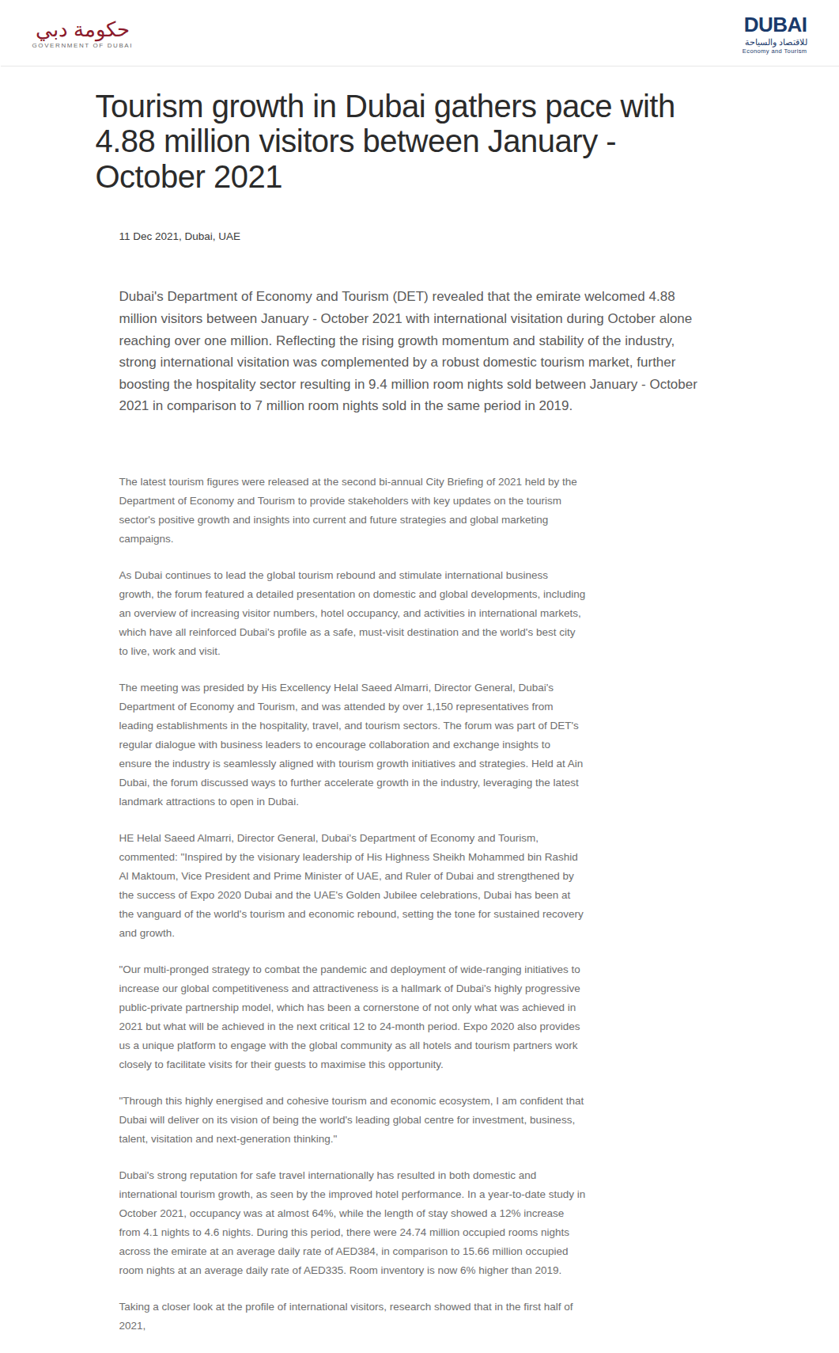حكومة دبي GOVERNMENT OF DUBAI
DUBAI للاقتصاد والسياحة Economy and Tourism
Tourism growth in Dubai gathers pace with 4.88 million visitors between January - October 2021
11 Dec 2021, Dubai, UAE
Dubai's Department of Economy and Tourism (DET) revealed that the emirate welcomed 4.88 million visitors between January - October 2021 with international visitation during October alone reaching over one million. Reflecting the rising growth momentum and stability of the industry, strong international visitation was complemented by a robust domestic tourism market, further boosting the hospitality sector resulting in 9.4 million room nights sold between January - October 2021 in comparison to 7 million room nights sold in the same period in 2019.
The latest tourism figures were released at the second bi-annual City Briefing of 2021 held by the Department of Economy and Tourism to provide stakeholders with key updates on the tourism sector's positive growth and insights into current and future strategies and global marketing campaigns.
As Dubai continues to lead the global tourism rebound and stimulate international business growth, the forum featured a detailed presentation on domestic and global developments, including an overview of increasing visitor numbers, hotel occupancy, and activities in international markets, which have all reinforced Dubai's profile as a safe, must-visit destination and the world's best city to live, work and visit.
The meeting was presided by His Excellency Helal Saeed Almarri, Director General, Dubai's Department of Economy and Tourism, and was attended by over 1,150 representatives from leading establishments in the hospitality, travel, and tourism sectors. The forum was part of DET's regular dialogue with business leaders to encourage collaboration and exchange insights to ensure the industry is seamlessly aligned with tourism growth initiatives and strategies. Held at Ain Dubai, the forum discussed ways to further accelerate growth in the industry, leveraging the latest landmark attractions to open in Dubai.
HE Helal Saeed Almarri, Director General, Dubai's Department of Economy and Tourism, commented: "Inspired by the visionary leadership of His Highness Sheikh Mohammed bin Rashid Al Maktoum, Vice President and Prime Minister of UAE, and Ruler of Dubai and strengthened by the success of Expo 2020 Dubai and the UAE's Golden Jubilee celebrations, Dubai has been at the vanguard of the world's tourism and economic rebound, setting the tone for sustained recovery and growth.
"Our multi-pronged strategy to combat the pandemic and deployment of wide-ranging initiatives to increase our global competitiveness and attractiveness is a hallmark of Dubai's highly progressive public-private partnership model, which has been a cornerstone of not only what was achieved in 2021 but what will be achieved in the next critical 12 to 24-month period. Expo 2020 also provides us a unique platform to engage with the global community as all hotels and tourism partners work closely to facilitate visits for their guests to maximise this opportunity.
"Through this highly energised and cohesive tourism and economic ecosystem, I am confident that Dubai will deliver on its vision of being the world's leading global centre for investment, business, talent, visitation and next-generation thinking."
Dubai's strong reputation for safe travel internationally has resulted in both domestic and international tourism growth, as seen by the improved hotel performance. In a year-to-date study in October 2021, occupancy was at almost 64%, while the length of stay showed a 12% increase from 4.1 nights to 4.6 nights. During this period, there were 24.74 million occupied rooms nights across the emirate at an average daily rate of AED384, in comparison to 15.66 million occupied room nights at an average daily rate of AED335. Room inventory is now 6% higher than 2019.
Taking a closer look at the profile of international visitors, research showed that in the first half of 2021,